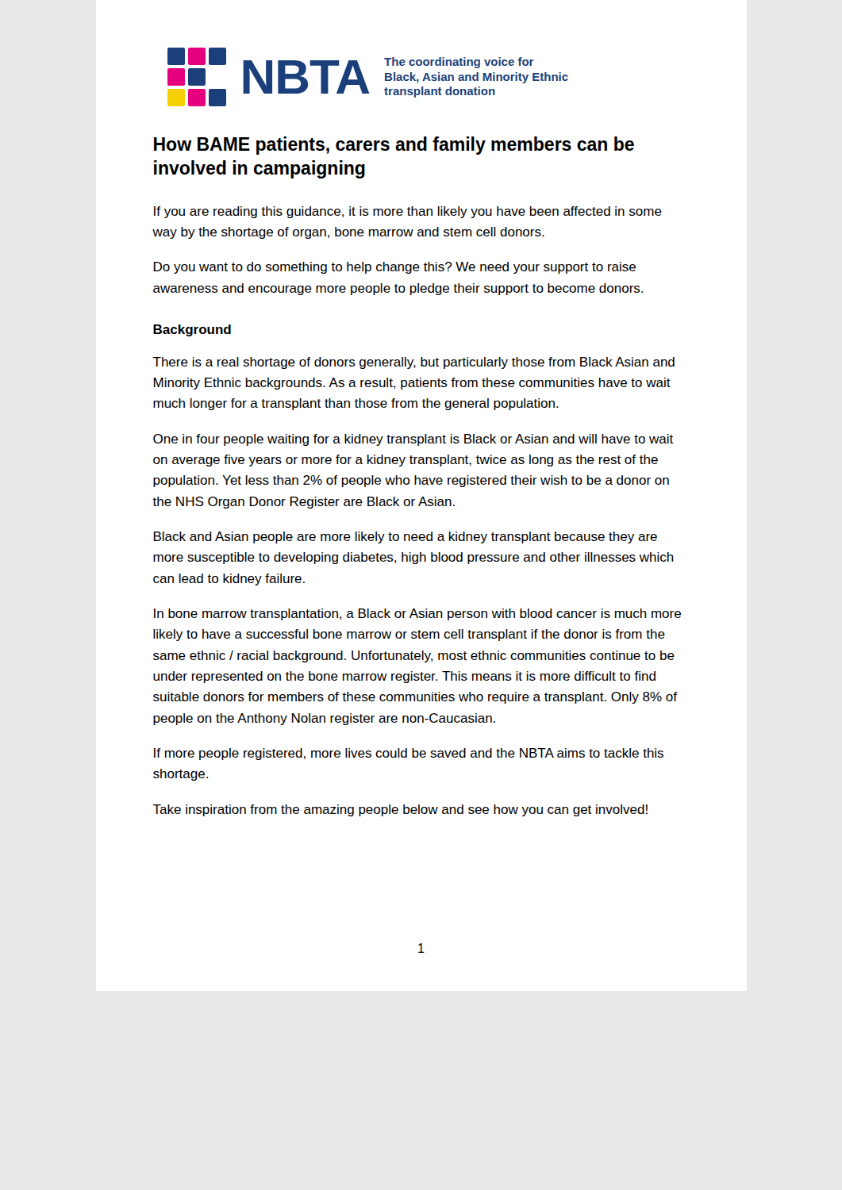NBTA
The coordinating voice for
Black, Asian and Minority Ethnic
transplant donation
How BAME patients, carers and family members can be involved in campaigning
If you are reading this guidance, it is more than likely you have been affected in some way by the shortage of organ, bone marrow and stem cell donors.
Do you want to do something to help change this? We need your support to raise awareness and encourage more people to pledge their support to become donors.
Background
There is a real shortage of donors generally, but particularly those from Black Asian and Minority Ethnic backgrounds. As a result, patients from these communities have to wait much longer for a transplant than those from the general population.
One in four people waiting for a kidney transplant is Black or Asian and will have to wait on average five years or more for a kidney transplant, twice as long as the rest of the population. Yet less than 2% of people who have registered their wish to be a donor on the NHS Organ Donor Register are Black or Asian.
Black and Asian people are more likely to need a kidney transplant because they are more susceptible to developing diabetes, high blood pressure and other illnesses which can lead to kidney failure.
In bone marrow transplantation, a Black or Asian person with blood cancer is much more likely to have a successful bone marrow or stem cell transplant if the donor is from the same ethnic / racial background. Unfortunately, most ethnic communities continue to be under represented on the bone marrow register. This means it is more difficult to find suitable donors for members of these communities who require a transplant. Only 8% of people on the Anthony Nolan register are non-Caucasian.
If more people registered, more lives could be saved and the NBTA aims to tackle this shortage.
Take inspiration from the amazing people below and see how you can get involved!
1